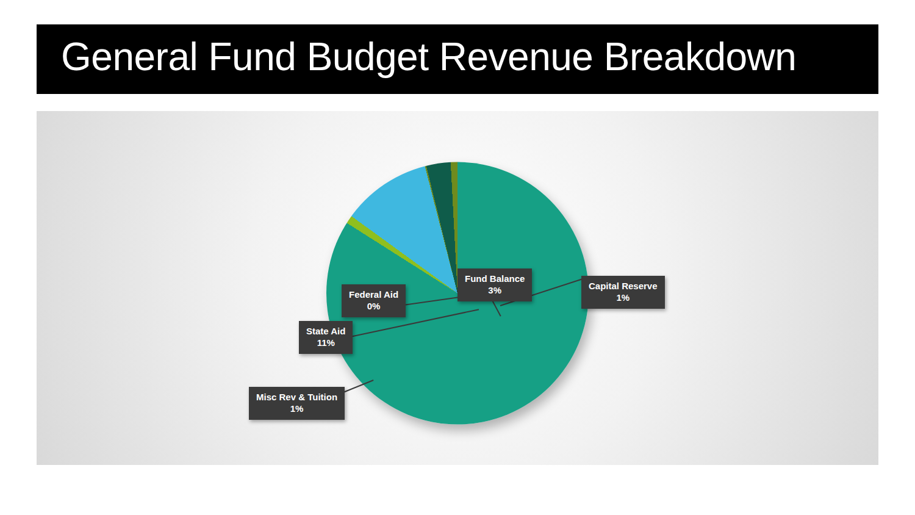General Fund Budget Revenue Breakdown
Fund Balance 3%
Capital Reserve 1%
Federal Aid 0%
State Aid 11%
Misc Rev & Tuition 1%
Local Tax Levy 84%